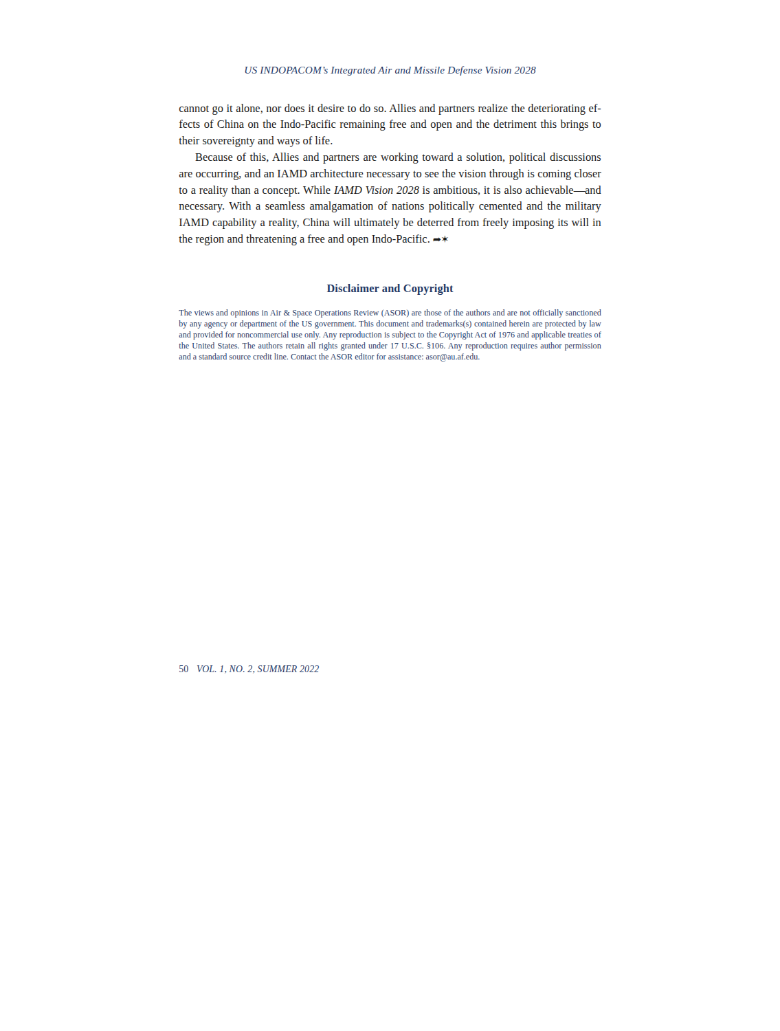US INDOPACOM’s Integrated Air and Missile Defense Vision 2028
cannot go it alone, nor does it desire to do so. Allies and partners realize the deteriorating effects of China on the Indo-Pacific remaining free and open and the detriment this brings to their sovereignty and ways of life.
Because of this, Allies and partners are working toward a solution, political discussions are occurring, and an IAMD architecture necessary to see the vision through is coming closer to a reality than a concept. While IAMD Vision 2028 is ambitious, it is also achievable—and necessary. With a seamless amalgamation of nations politically cemented and the military IAMD capability a reality, China will ultimately be deterred from freely imposing its will in the region and threatening a free and open Indo-Pacific. ➦✶
Disclaimer and Copyright
The views and opinions in Air & Space Operations Review (ASOR) are those of the authors and are not officially sanctioned by any agency or department of the US government. This document and trademarks(s) contained herein are protected by law and provided for noncommercial use only. Any reproduction is subject to the Copyright Act of 1976 and applicable treaties of the United States. The authors retain all rights granted under 17 U.S.C. §106. Any reproduction requires author permission and a standard source credit line. Contact the ASOR editor for assistance: asor@au.af.edu.
50 VOL. 1, NO. 2, SUMMER 2022